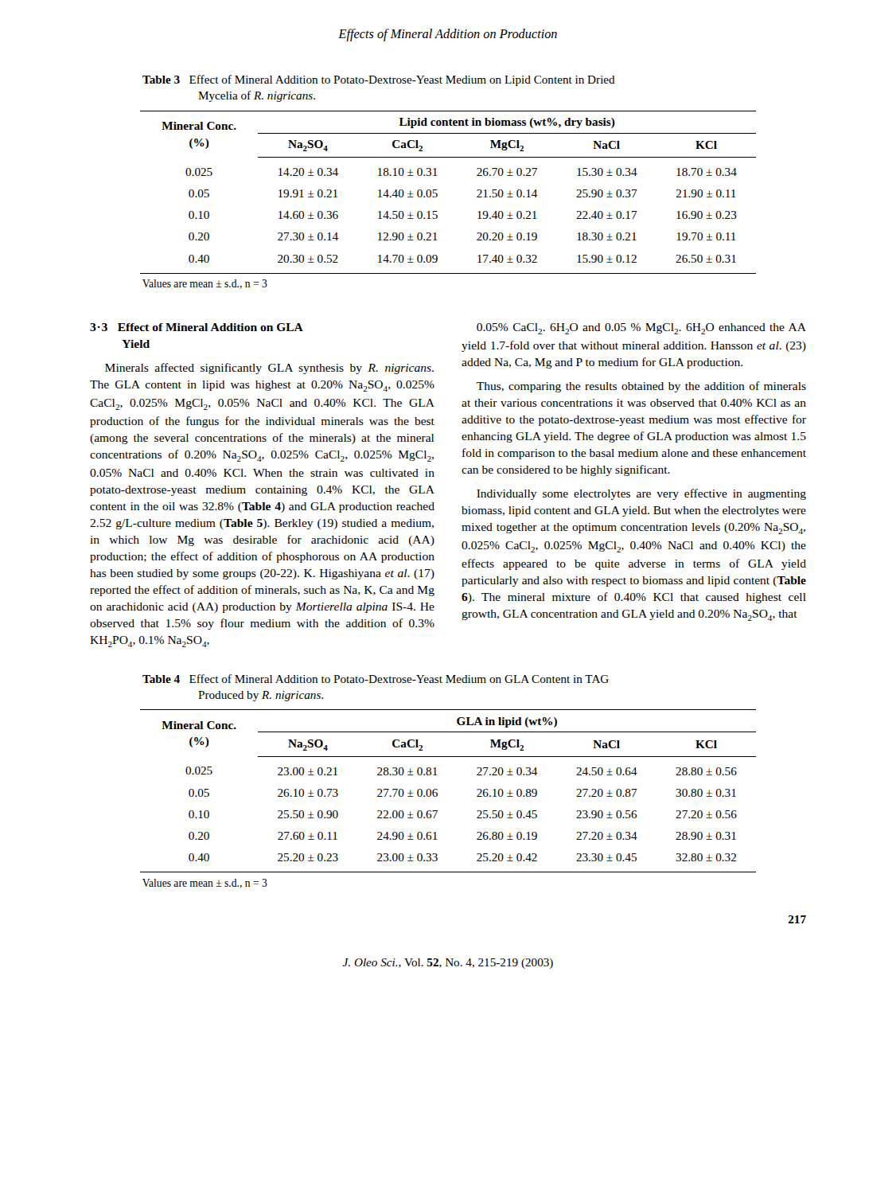Effects of Mineral Addition on Production
Table 3 Effect of Mineral Addition to Potato-Dextrose-Yeast Medium on Lipid Content in Dried
Mycelia of R. nigricans.
| Mineral Conc. (%) | Lipid content in biomass (wt%, dry basis) |
| --- | --- |
| Na 2 SO 4 | CaCl 2 | MgCl 2 | NaCl | KCl |
| 0.025 | 14.20 ± 0.34 | 18.10 ± 0.31 | 26.70 ± 0.27 | 15.30 ± 0.34 | 18.70 ± 0.34 |
| 0.05 | 19.91 ± 0.21 | 14.40 ± 0.05 | 21.50 ± 0.14 | 25.90 ± 0.37 | 21.90 ± 0.11 |
| 0.10 | 14.60 ± 0.36 | 14.50 ± 0.15 | 19.40 ± 0.21 | 22.40 ± 0.17 | 16.90 ± 0.23 |
| 0.20 | 27.30 ± 0.14 | 12.90 ± 0.21 | 20.20 ± 0.19 | 18.30 ± 0.21 | 19.70 ± 0.11 |
| 0.40 | 20.30 ± 0.52 | 14.70 ± 0.09 | 17.40 ± 0.32 | 15.90 ± 0.12 | 26.50 ± 0.31 |
Values are mean ± s.d., n = 3
3·3 Effect of Mineral Addition on GLA
Yield
Minerals affected significantly GLA synthesis by R. nigricans. The GLA content in lipid was highest at 0.20% Na2SO4, 0.025% CaCl2, 0.025% MgCl2, 0.05% NaCl and 0.40% KCl. The GLA production of the fungus for the individual minerals was the best (among the several concentrations of the minerals) at the mineral concentrations of 0.20% Na2SO4, 0.025% CaCl2, 0.025% MgCl2, 0.05% NaCl and 0.40% KCl. When the strain was cultivated in potato-dextrose-yeast medium containing 0.4% KCl, the GLA content in the oil was 32.8% (Table 4) and GLA production reached 2.52 g/L-culture medium (Table 5). Berkley (19) studied a medium, in which low Mg was desirable for arachidonic acid (AA) production; the effect of addition of phosphorous on AA production has been studied by some groups (20-22). K. Higashiyana et al. (17) reported the effect of addition of minerals, such as Na, K, Ca and Mg on arachidonic acid (AA) production by Mortierella alpina IS-4. He observed that 1.5% soy flour medium with the addition of 0.3% KH2PO4, 0.1% Na2SO4,
0.05% CaCl2. 6H2O and 0.05 % MgCl2. 6H2O enhanced the AA yield 1.7-fold over that without mineral addition. Hansson et al. (23) added Na, Ca, Mg and P to medium for GLA production.
Thus, comparing the results obtained by the addition of minerals at their various concentrations it was observed that 0.40% KCl as an additive to the potato-dextrose-yeast medium was most effective for enhancing GLA yield. The degree of GLA production was almost 1.5 fold in comparison to the basal medium alone and these enhancement can be considered to be highly significant.
Individually some electrolytes are very effective in augmenting biomass, lipid content and GLA yield. But when the electrolytes were mixed together at the optimum concentration levels (0.20% Na2SO4, 0.025% CaCl2, 0.025% MgCl2, 0.40% NaCl and 0.40% KCl) the effects appeared to be quite adverse in terms of GLA yield particularly and also with respect to biomass and lipid content (Table 6). The mineral mixture of 0.40% KCl that caused highest cell growth, GLA concentration and GLA yield and 0.20% Na2SO4, that
Table 4 Effect of Mineral Addition to Potato-Dextrose-Yeast Medium on GLA Content in TAG
Produced by R. nigricans.
| Mineral Conc. (%) | GLA in lipid (wt%) |
| --- | --- |
| Na 2 SO 4 | CaCl 2 | MgCl 2 | NaCl | KCl |
| 0.025 | 23.00 ± 0.21 | 28.30 ± 0.81 | 27.20 ± 0.34 | 24.50 ± 0.64 | 28.80 ± 0.56 |
| 0.05 | 26.10 ± 0.73 | 27.70 ± 0.06 | 26.10 ± 0.89 | 27.20 ± 0.87 | 30.80 ± 0.31 |
| 0.10 | 25.50 ± 0.90 | 22.00 ± 0.67 | 25.50 ± 0.45 | 23.90 ± 0.56 | 27.20 ± 0.56 |
| 0.20 | 27.60 ± 0.11 | 24.90 ± 0.61 | 26.80 ± 0.19 | 27.20 ± 0.34 | 28.90 ± 0.31 |
| 0.40 | 25.20 ± 0.23 | 23.00 ± 0.33 | 25.20 ± 0.42 | 23.30 ± 0.45 | 32.80 ± 0.32 |
Values are mean ± s.d., n = 3
217
J. Oleo Sci., Vol. 52, No. 4, 215-219 (2003)